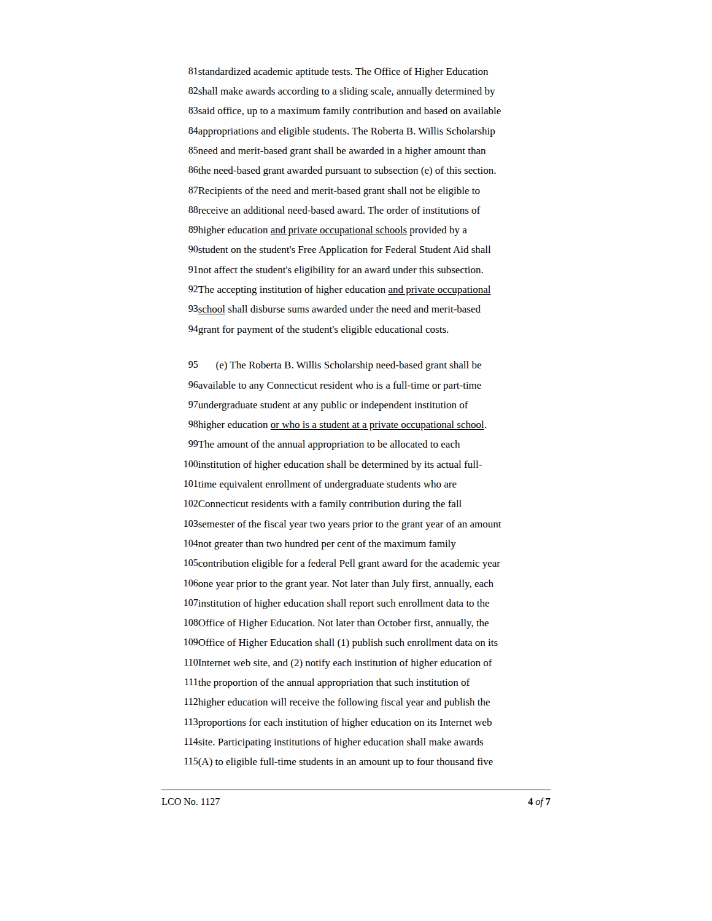| 81 | standardized academic aptitude tests. The Office of Higher Education |
| 82 | shall make awards according to a sliding scale, annually determined by |
| 83 | said office, up to a maximum family contribution and based on available |
| 84 | appropriations and eligible students. The Roberta B. Willis Scholarship |
| 85 | need and merit-based grant shall be awarded in a higher amount than |
| 86 | the need-based grant awarded pursuant to subsection (e) of this section. |
| 87 | Recipients of the need and merit-based grant shall not be eligible to |
| 88 | receive an additional need-based award. The order of institutions of |
| 89 | higher education and private occupational schools provided by a |
| 90 | student on the student's Free Application for Federal Student Aid shall |
| 91 | not affect the student's eligibility for an award under this subsection. |
| 92 | The accepting institution of higher education and private occupational |
| 93 | school shall disburse sums awarded under the need and merit-based |
| 94 | grant for payment of the student's eligible educational costs. |
| 95 | (e) The Roberta B. Willis Scholarship need-based grant shall be |
| 96 | available to any Connecticut resident who is a full-time or part-time |
| 97 | undergraduate student at any public or independent institution of |
| 98 | higher education or who is a student at a private occupational school . |
| 99 | The amount of the annual appropriation to be allocated to each |
| 100 | institution of higher education shall be determined by its actual full- |
| 101 | time equivalent enrollment of undergraduate students who are |
| 102 | Connecticut residents with a family contribution during the fall |
| 103 | semester of the fiscal year two years prior to the grant year of an amount |
| 104 | not greater than two hundred per cent of the maximum family |
| 105 | contribution eligible for a federal Pell grant award for the academic year |
| 106 | one year prior to the grant year. Not later than July first, annually, each |
| 107 | institution of higher education shall report such enrollment data to the |
| 108 | Office of Higher Education. Not later than October first, annually, the |
| 109 | Office of Higher Education shall (1) publish such enrollment data on its |
| 110 | Internet web site, and (2) notify each institution of higher education of |
| 111 | the proportion of the annual appropriation that such institution of |
| 112 | higher education will receive the following fiscal year and publish the |
| 113 | proportions for each institution of higher education on its Internet web |
| 114 | site. Participating institutions of higher education shall make awards |
| 115 | (A) to eligible full-time students in an amount up to four thousand five |
LCO No. 1127
4 of 7